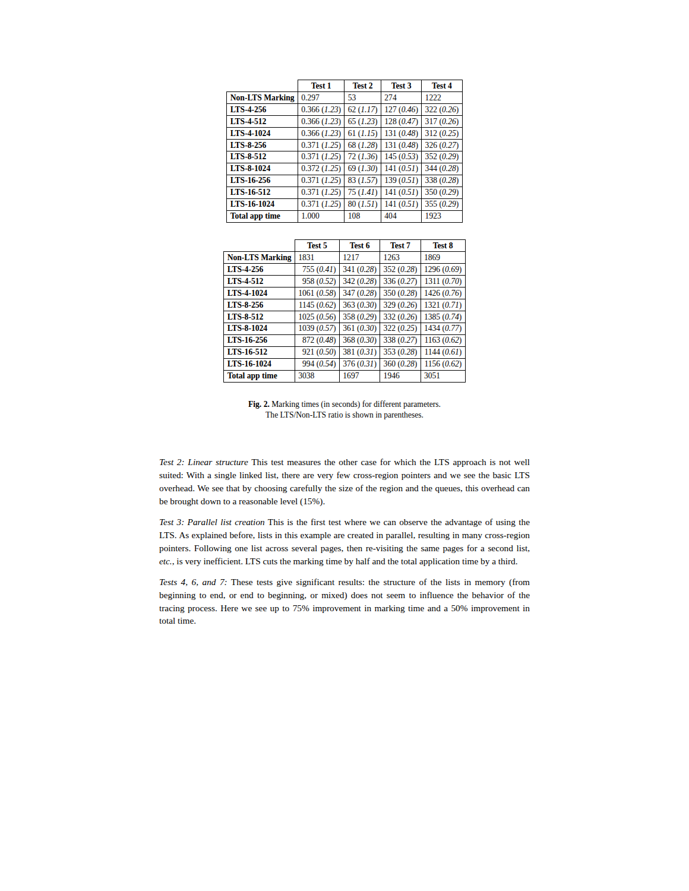| | Test 1 | Test 2 | Test 3 | Test 4 |
| Non-LTS Marking | 0.297 | 53 | 274 | 1222 |
| LTS-4-256 | 0.366 ( 1.23 ) | 62 ( 1.17 ) | 127 ( 0.46 ) | 322 ( 0.26 ) |
| LTS-4-512 | 0.366 ( 1.23 ) | 65 ( 1.23 ) | 128 ( 0.47 ) | 317 ( 0.26 ) |
| LTS-4-1024 | 0.366 ( 1.23 ) | 61 ( 1.15 ) | 131 ( 0.48 ) | 312 ( 0.25 ) |
| LTS-8-256 | 0.371 ( 1.25 ) | 68 ( 1.28 ) | 131 ( 0.48 ) | 326 ( 0.27 ) |
| LTS-8-512 | 0.371 ( 1.25 ) | 72 ( 1.36 ) | 145 ( 0.53 ) | 352 ( 0.29 ) |
| LTS-8-1024 | 0.372 ( 1.25 ) | 69 ( 1.30 ) | 141 ( 0.51 ) | 344 ( 0.28 ) |
| LTS-16-256 | 0.371 ( 1.25 ) | 83 ( 1.57 ) | 139 ( 0.51 ) | 338 ( 0.28 ) |
| LTS-16-512 | 0.371 ( 1.25 ) | 75 ( 1.41 ) | 141 ( 0.51 ) | 350 ( 0.29 ) |
| LTS-16-1024 | 0.371 ( 1.25 ) | 80 ( 1.51 ) | 141 ( 0.51 ) | 355 ( 0.29 ) |
| Total app time | 1.000 | 108 | 404 | 1923 |
| | Test 5 | Test 6 | Test 7 | Test 8 |
| Non-LTS Marking | 1831 | 1217 | 1263 | 1869 |
| LTS-4-256 | 755 ( 0.41 ) | 341 ( 0.28 ) | 352 ( 0.28 ) | 1296 ( 0.69 ) |
| LTS-4-512 | 958 ( 0.52 ) | 342 ( 0.28 ) | 336 ( 0.27 ) | 1311 ( 0.70 ) |
| LTS-4-1024 | 1061 ( 0.58 ) | 347 ( 0.28 ) | 350 ( 0.28 ) | 1426 ( 0.76 ) |
| LTS-8-256 | 1145 ( 0.62 ) | 363 ( 0.30 ) | 329 ( 0.26 ) | 1321 ( 0.71 ) |
| LTS-8-512 | 1025 ( 0.56 ) | 358 ( 0.29 ) | 332 ( 0.26 ) | 1385 ( 0.74 ) |
| LTS-8-1024 | 1039 ( 0.57 ) | 361 ( 0.30 ) | 322 ( 0.25 ) | 1434 ( 0.77 ) |
| LTS-16-256 | 872 ( 0.48 ) | 368 ( 0.30 ) | 338 ( 0.27 ) | 1163 ( 0.62 ) |
| LTS-16-512 | 921 ( 0.50 ) | 381 ( 0.31 ) | 353 ( 0.28 ) | 1144 ( 0.61 ) |
| LTS-16-1024 | 994 ( 0.54 ) | 376 ( 0.31 ) | 360 ( 0.28 ) | 1156 ( 0.62 ) |
| Total app time | 3038 | 1697 | 1946 | 3051 |
Fig. 2. Marking times (in seconds) for different parameters.
The LTS/Non-LTS ratio is shown in parentheses.
Test 2: Linear structure This test measures the other case for which the LTS approach is not well suited: With a single linked list, there are very few cross-region pointers and we see the basic LTS overhead. We see that by choosing carefully the size of the region and the queues, this overhead can be brought down to a reasonable level (15%).
Test 3: Parallel list creation This is the first test where we can observe the advantage of using the LTS. As explained before, lists in this example are created in parallel, resulting in many cross-region pointers. Following one list across several pages, then re-visiting the same pages for a second list, etc., is very inefficient. LTS cuts the marking time by half and the total application time by a third.
Tests 4, 6, and 7: These tests give significant results: the structure of the lists in memory (from beginning to end, or end to beginning, or mixed) does not seem to influence the behavior of the tracing process. Here we see up to 75% improvement in marking time and a 50% improvement in total time.